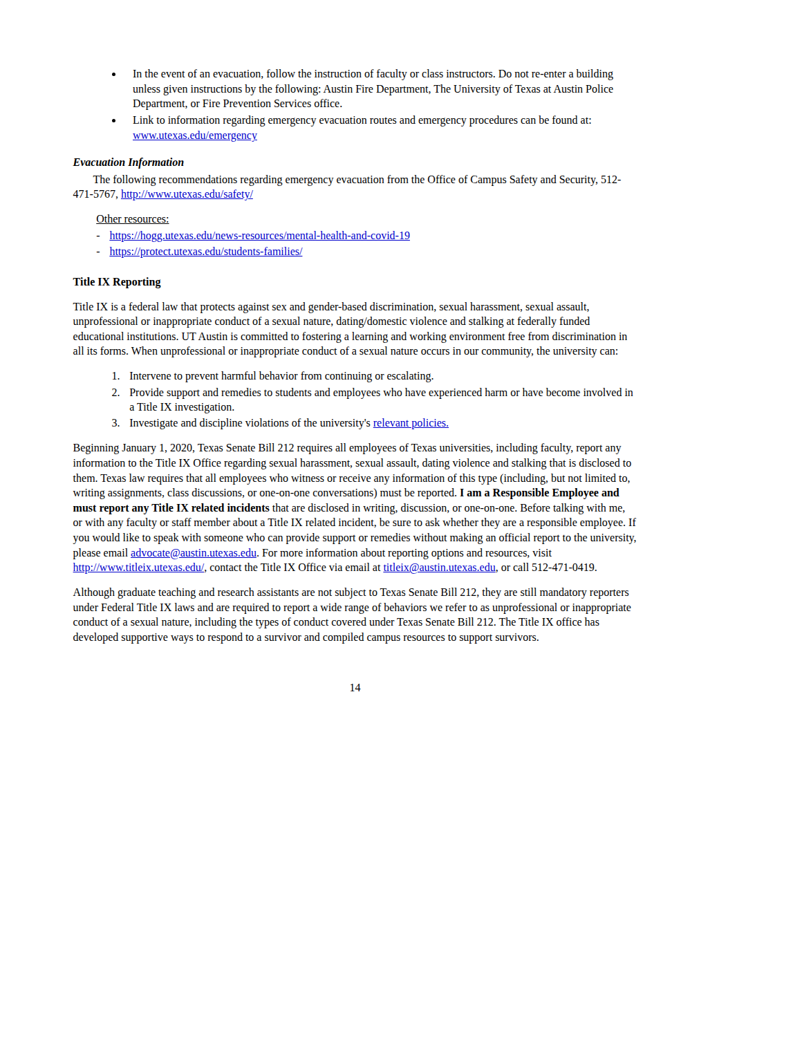In the event of an evacuation, follow the instruction of faculty or class instructors. Do not re-enter a building unless given instructions by the following: Austin Fire Department, The University of Texas at Austin Police Department, or Fire Prevention Services office.
Link to information regarding emergency evacuation routes and emergency procedures can be found at: www.utexas.edu/emergency
Evacuation Information
The following recommendations regarding emergency evacuation from the Office of Campus Safety and Security, 512-471-5767, http://www.utexas.edu/safety/
Other resources:
https://hogg.utexas.edu/news-resources/mental-health-and-covid-19
https://protect.utexas.edu/students-families/
Title IX Reporting
Title IX is a federal law that protects against sex and gender-based discrimination, sexual harassment, sexual assault, unprofessional or inappropriate conduct of a sexual nature, dating/domestic violence and stalking at federally funded educational institutions. UT Austin is committed to fostering a learning and working environment free from discrimination in all its forms. When unprofessional or inappropriate conduct of a sexual nature occurs in our community, the university can:
Intervene to prevent harmful behavior from continuing or escalating.
Provide support and remedies to students and employees who have experienced harm or have become involved in a Title IX investigation.
Investigate and discipline violations of the university's relevant policies.
Beginning January 1, 2020, Texas Senate Bill 212 requires all employees of Texas universities, including faculty, report any information to the Title IX Office regarding sexual harassment, sexual assault, dating violence and stalking that is disclosed to them. Texas law requires that all employees who witness or receive any information of this type (including, but not limited to, writing assignments, class discussions, or one-on-one conversations) must be reported. I am a Responsible Employee and must report any Title IX related incidents that are disclosed in writing, discussion, or one-on-one. Before talking with me, or with any faculty or staff member about a Title IX related incident, be sure to ask whether they are a responsible employee. If you would like to speak with someone who can provide support or remedies without making an official report to the university, please email advocate@austin.utexas.edu. For more information about reporting options and resources, visit http://www.titleix.utexas.edu/, contact the Title IX Office via email at titleix@austin.utexas.edu, or call 512-471-0419.
Although graduate teaching and research assistants are not subject to Texas Senate Bill 212, they are still mandatory reporters under Federal Title IX laws and are required to report a wide range of behaviors we refer to as unprofessional or inappropriate conduct of a sexual nature, including the types of conduct covered under Texas Senate Bill 212. The Title IX office has developed supportive ways to respond to a survivor and compiled campus resources to support survivors.
14